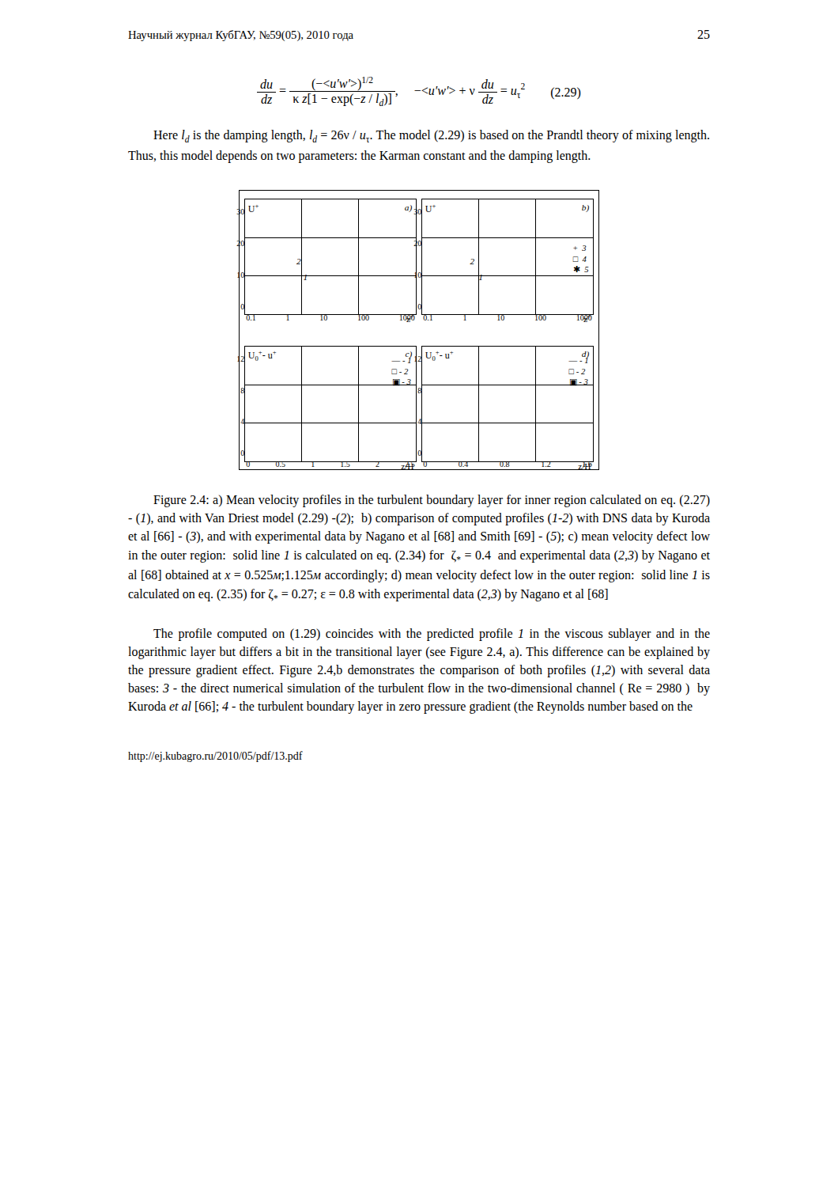Научный журнал КубГАУ, №59(05), 2010 года
25
du dz = (−<u′w′>)1/2 κ z[1 − exp(−z / ld)] , −<u′w′> + ν du dz = uτ2
(2.29)
Here ld is the damping length, ld = 26ν / uτ. The model (2.29) is based on the Prandtl theory of mixing length. Thus, this model depends on two parameters: the Karman constant and the damping length.
U+ a) 3020100 2 1 0.11101001000 z+
U+ b) 3020100 2 1 + 3
□ 4
✱ 5 0.11101001000 z+
U0+- u+ c) 12840 — - 1
□ - 2
▣ - 3 00.511.522.5 z/H
U0+- u+ d) 12840 — - 1
□ - 2
▣ - 3 00.40.81.21.6 z/H
Figure 2.4: a) Mean velocity profiles in the turbulent boundary layer for inner region calculated on eq. (2.27) - (1), and with Van Driest model (2.29) -(2); b) comparison of computed profiles (1-2) with DNS data by Kuroda et al [66] - (3), and with experimental data by Nagano et al [68] and Smith [69] - (5); c) mean velocity defect low in the outer region: solid line 1 is calculated on eq. (2.34) for ζ* = 0.4 and experimental data (2,3) by Nagano et al [68] obtained at x = 0.525м;1.125м accordingly; d) mean velocity defect low in the outer region: solid line 1 is calculated on eq. (2.35) for ζ* = 0.27; ε = 0.8 with experimental data (2,3) by Nagano et al [68]
The profile computed on (1.29) coincides with the predicted profile 1 in the viscous sublayer and in the logarithmic layer but differs a bit in the transitional layer (see Figure 2.4, a). This difference can be explained by the pressure gradient effect. Figure 2.4,b demonstrates the comparison of both profiles (1,2) with several data bases: 3 - the direct numerical simulation of the turbulent flow in the two-dimensional channel ( Re = 2980 ) by Kuroda et al [66]; 4 - the turbulent boundary layer in zero pressure gradient (the Reynolds number based on the
http://ej.kubagro.ru/2010/05/pdf/13.pdf